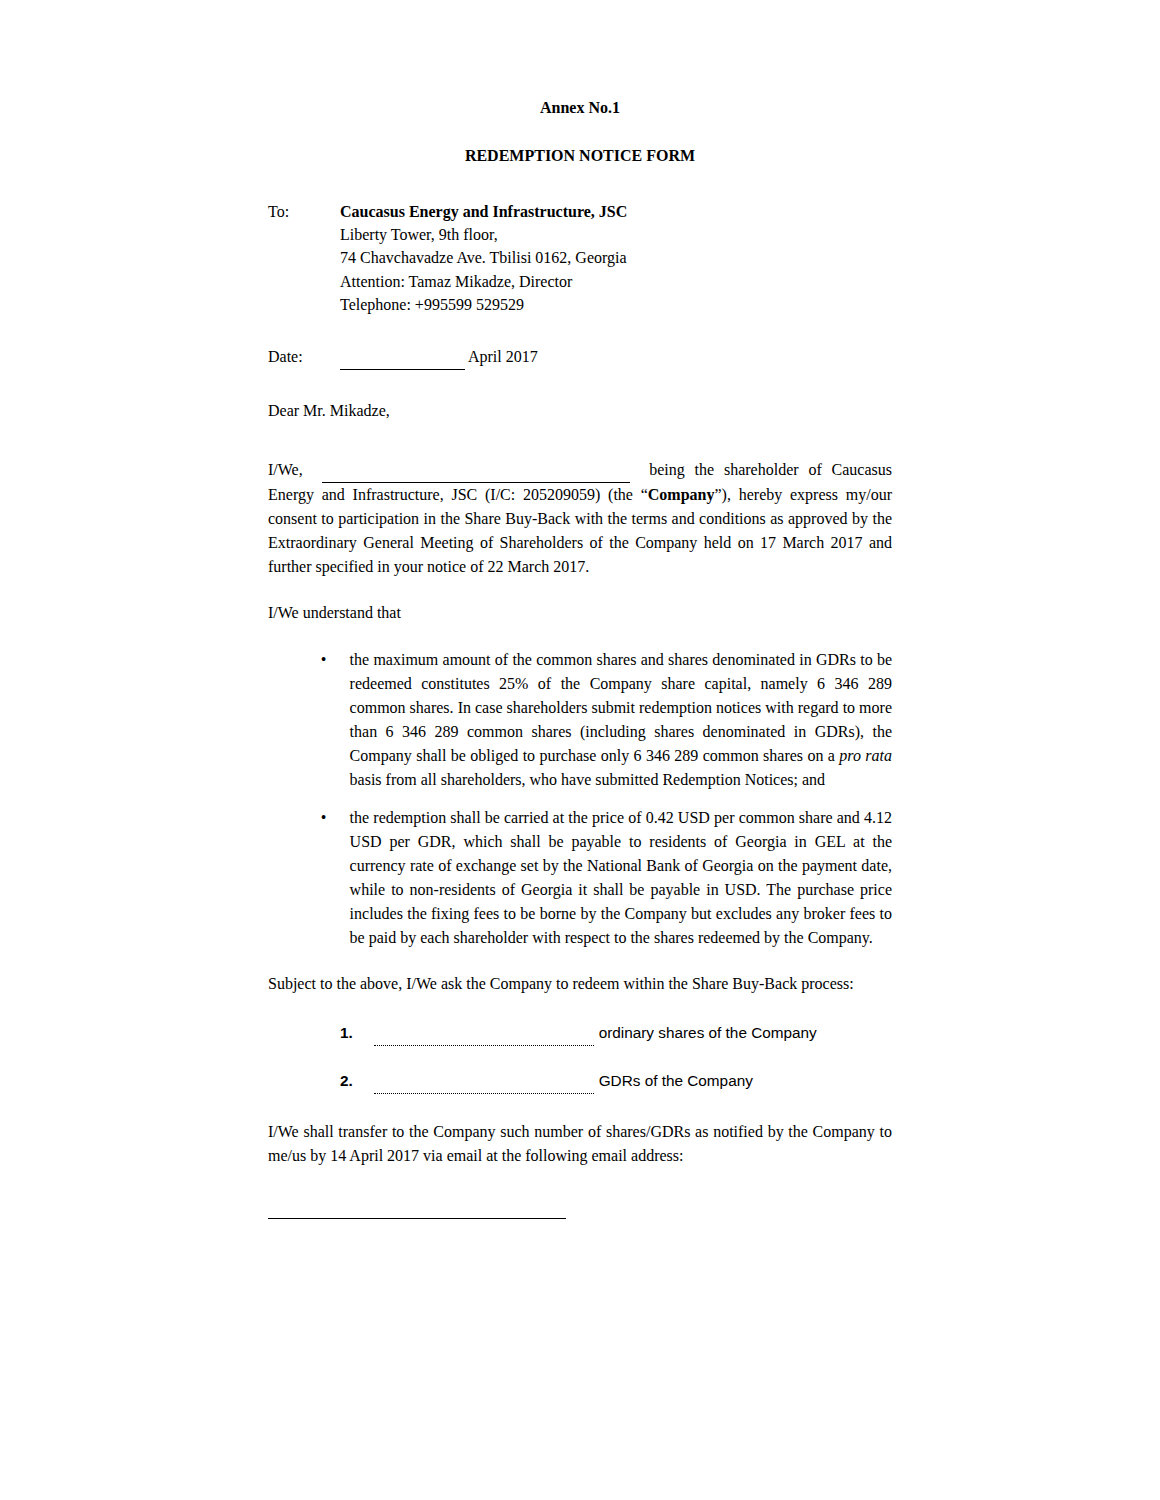Annex No.1
REDEMPTION NOTICE FORM
| To: | Caucasus Energy and Infrastructure, JSC Liberty Tower, 9th floor, 74 Chavchavadze Ave. Tbilisi 0162, Georgia Attention: Tamaz Mikadze, Director Telephone: +995599 529529 |
Date: April 2017
Dear Mr. Mikadze,
I/We, being the shareholder of Caucasus Energy and Infrastructure, JSC (I/C: 205209059) (the “Company”), hereby express my/our consent to participation in the Share Buy-Back with the terms and conditions as approved by the Extraordinary General Meeting of Shareholders of the Company held on 17 March 2017 and further specified in your notice of 22 March 2017.
I/We understand that
the maximum amount of the common shares and shares denominated in GDRs to be redeemed constitutes 25% of the Company share capital, namely 6 346 289 common shares. In case shareholders submit redemption notices with regard to more than 6 346 289 common shares (including shares denominated in GDRs), the Company shall be obliged to purchase only 6 346 289 common shares on a pro rata basis from all shareholders, who have submitted Redemption Notices; and
the redemption shall be carried at the price of 0.42 USD per common share and 4.12 USD per GDR, which shall be payable to residents of Georgia in GEL at the currency rate of exchange set by the National Bank of Georgia on the payment date, while to non-residents of Georgia it shall be payable in USD. The purchase price includes the fixing fees to be borne by the Company but excludes any broker fees to be paid by each shareholder with respect to the shares redeemed by the Company.
Subject to the above, I/We ask the Company to redeem within the Share Buy-Back process:
ordinary shares of the Company
GDRs of the Company
I/We shall transfer to the Company such number of shares/GDRs as notified by the Company to me/us by 14 April 2017 via email at the following email address: